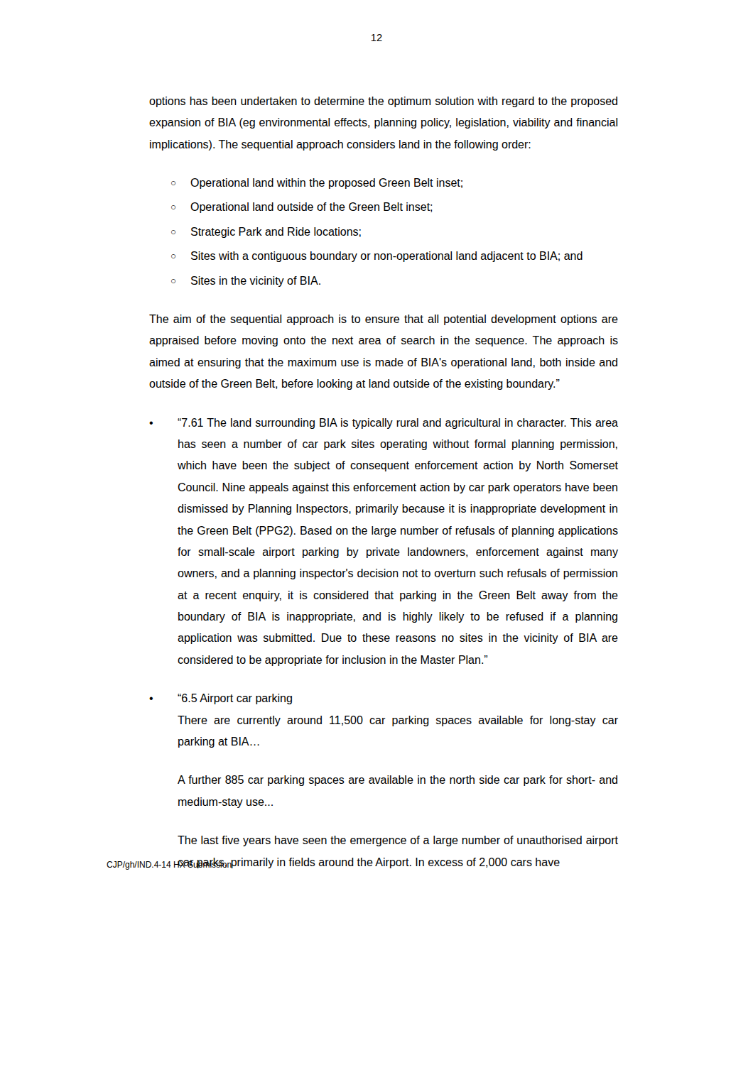12
options has been undertaken to determine the optimum solution with regard to the proposed expansion of BIA (eg environmental effects, planning policy, legislation, viability and financial implications). The sequential approach considers land in the following order:
Operational land within the proposed Green Belt inset;
Operational land outside of the Green Belt inset;
Strategic Park and Ride locations;
Sites with a contiguous boundary or non-operational land adjacent to BIA; and
Sites in the vicinity of BIA.
The aim of the sequential approach is to ensure that all potential development options are appraised before moving onto the next area of search in the sequence. The approach is aimed at ensuring that the maximum use is made of BIA's operational land, both inside and outside of the Green Belt, before looking at land outside of the existing boundary.”
“7.61 The land surrounding BIA is typically rural and agricultural in character. This area has seen a number of car park sites operating without formal planning permission, which have been the subject of consequent enforcement action by North Somerset Council. Nine appeals against this enforcement action by car park operators have been dismissed by Planning Inspectors, primarily because it is inappropriate development in the Green Belt (PPG2). Based on the large number of refusals of planning applications for small-scale airport parking by private landowners, enforcement against many owners, and a planning inspector's decision not to overturn such refusals of permission at a recent enquiry, it is considered that parking in the Green Belt away from the boundary of BIA is inappropriate, and is highly likely to be refused if a planning application was submitted. Due to these reasons no sites in the vicinity of BIA are considered to be appropriate for inclusion in the Master Plan.”
“6.5 Airport car parking
There are currently around 11,500 car parking spaces available for long-stay car parking at BIA…
A further 885 car parking spaces are available in the north side car park for short- and medium-stay use...
The last five years have seen the emergence of a large number of unauthorised airport car parks, primarily in fields around the Airport. In excess of 2,000 cars have
CJP/gh/IND.4-14 HX Submission